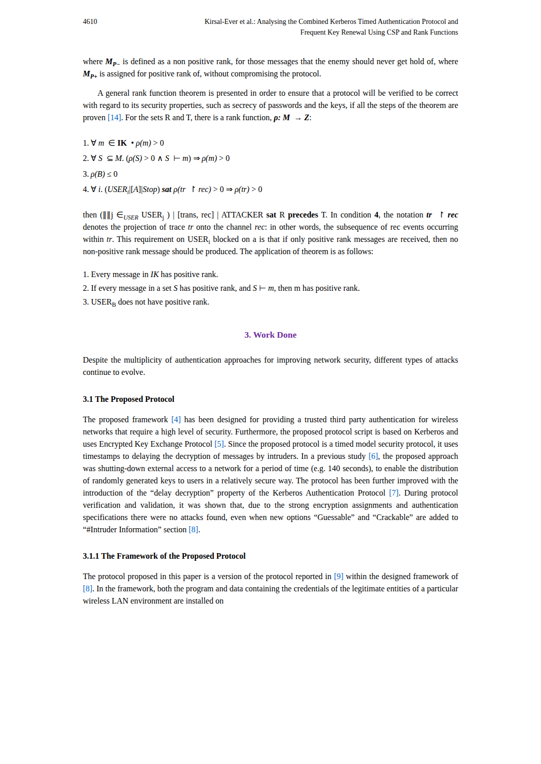4610
Kirsal-Ever et al.: Analysing the Combined Kerberos Timed Authentication Protocol and
Frequent Key Renewal Using CSP and Rank Functions
where MP− is defined as a non positive rank, for those messages that the enemy should never get hold of, where MP+ is assigned for positive rank of, without compromising the protocol.
A general rank function theorem is presented in order to ensure that a protocol will be verified to be correct with regard to its security properties, such as secrecy of passwords and the keys, if all the steps of the theorem are proven [14]. For the sets R and T, there is a rank function, ρ: M → Z:
1. ∀ m ∈ IK • ρ(m) > 0
2. ∀ S ⊆ M. (ρ(S) > 0 ∧ S ⊢ m) ⇒ ρ(m) > 0
3. ρ(B) ≤ 0
4. ∀ i. (USERi|[A]|Stop) sat ρ(tr ↾ rec) > 0 ⇒ ρ(tr) > 0
then (∥∥j ∈USER USERj ) | [trans, rec] | ATTACKER sat R precedes T. In condition 4, the notation tr ↾ rec denotes the projection of trace tr onto the channel rec: in other words, the subsequence of rec events occurring within tr. This requirement on USERi blocked on a is that if only positive rank messages are received, then no non-positive rank message should be produced. The application of theorem is as follows:
1. Every message in IK has positive rank.
2. If every message in a set S has positive rank, and S ⊢ m, then m has positive rank.
3. USERB does not have positive rank.
3. Work Done
Despite the multiplicity of authentication approaches for improving network security, different types of attacks continue to evolve.
3.1 The Proposed Protocol
The proposed framework [4] has been designed for providing a trusted third party authentication for wireless networks that require a high level of security. Furthermore, the proposed protocol script is based on Kerberos and uses Encrypted Key Exchange Protocol [5]. Since the proposed protocol is a timed model security protocol, it uses timestamps to delaying the decryption of messages by intruders. In a previous study [6], the proposed approach was shutting-down external access to a network for a period of time (e.g. 140 seconds), to enable the distribution of randomly generated keys to users in a relatively secure way. The protocol has been further improved with the introduction of the “delay decryption” property of the Kerberos Authentication Protocol [7]. During protocol verification and validation, it was shown that, due to the strong encryption assignments and authentication specifications there were no attacks found, even when new options “Guessable” and “Crackable” are added to “#Intruder Information” section [8].
3.1.1 The Framework of the Proposed Protocol
The protocol proposed in this paper is a version of the protocol reported in [9] within the designed framework of [8]. In the framework, both the program and data containing the credentials of the legitimate entities of a particular wireless LAN environment are installed on